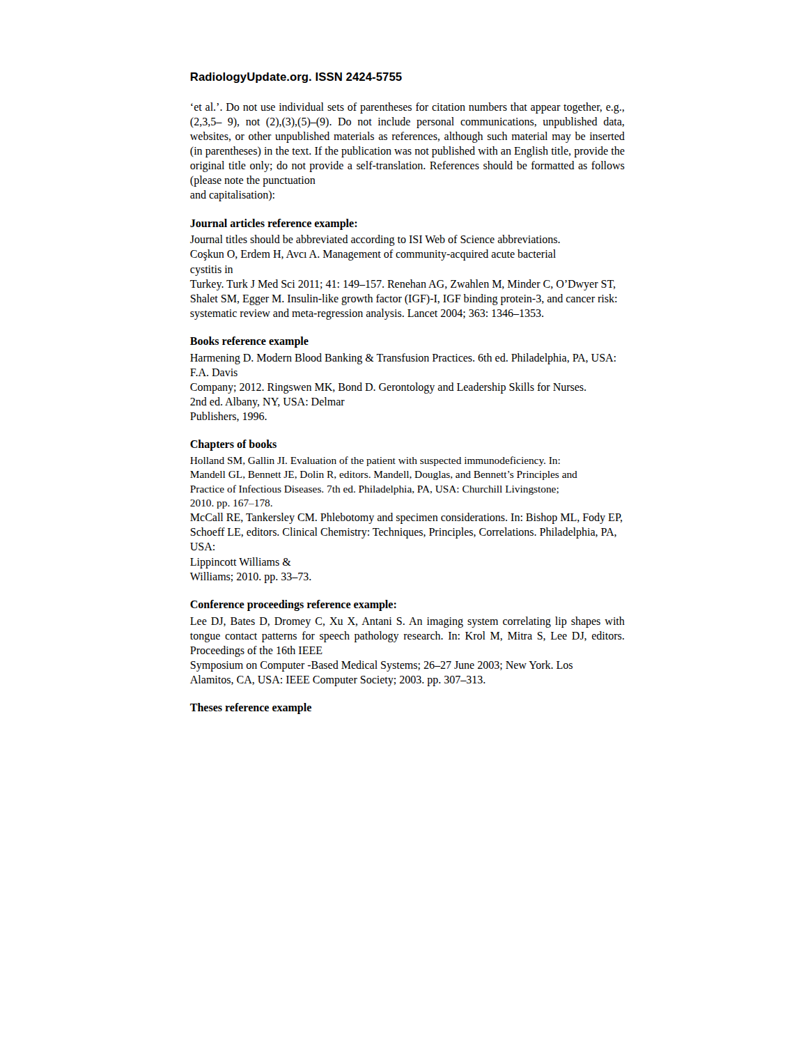RadiologyUpdate.org. ISSN 2424-5755
‘et al.’. Do not use individual sets of parentheses for citation numbers that appear together, e.g., (2,3,5– 9), not (2),(3),(5)–(9). Do not include personal communications, unpublished data, websites, or other unpublished materials as references, although such material may be inserted (in parentheses) in the text. If the publication was not published with an English title, provide the original title only; do not provide a self-translation. References should be formatted as follows (please note the punctuation
and capitalisation):
Journal articles reference example:
Journal titles should be abbreviated according to ISI Web of Science abbreviations.
Coşkun O, Erdem H, Avcı A. Management of community-acquired acute bacterial
cystitis in
Turkey. Turk J Med Sci 2011; 41: 149–157. Renehan AG, Zwahlen M, Minder C, O’Dwyer ST, Shalet SM, Egger M. Insulin-like growth factor (IGF)-I, IGF binding protein-3, and cancer risk: systematic review and meta-regression analysis. Lancet 2004; 363: 1346–1353.
Books reference example
Harmening D. Modern Blood Banking & Transfusion Practices. 6th ed. Philadelphia, PA, USA: F.A. Davis
Company; 2012. Ringswen MK, Bond D. Gerontology and Leadership Skills for Nurses.
2nd ed. Albany, NY, USA: Delmar
Publishers, 1996.
Chapters of books
Holland SM, Gallin JI. Evaluation of the patient with suspected immunodeficiency. In:
Mandell GL, Bennett JE, Dolin R, editors. Mandell, Douglas, and Bennett’s Principles and
Practice of Infectious Diseases. 7th ed. Philadelphia, PA, USA: Churchill Livingstone;
2010. pp. 167–178.
McCall RE, Tankersley CM. Phlebotomy and specimen considerations. In: Bishop ML, Fody EP,
Schoeff LE, editors. Clinical Chemistry: Techniques, Principles, Correlations. Philadelphia, PA, USA:
Lippincott Williams &
Williams; 2010. pp. 33–73.
Conference proceedings reference example:
Lee DJ, Bates D, Dromey C, Xu X, Antani S. An imaging system correlating lip shapes with tongue contact patterns for speech pathology research. In: Krol M, Mitra S, Lee DJ, editors. Proceedings of the 16th IEEE Symposium on Computer -Based Medical Systems; 26–27 June 2003; New York. Los
Alamitos, CA, USA: IEEE Computer Society; 2003. pp. 307–313.
Theses reference example